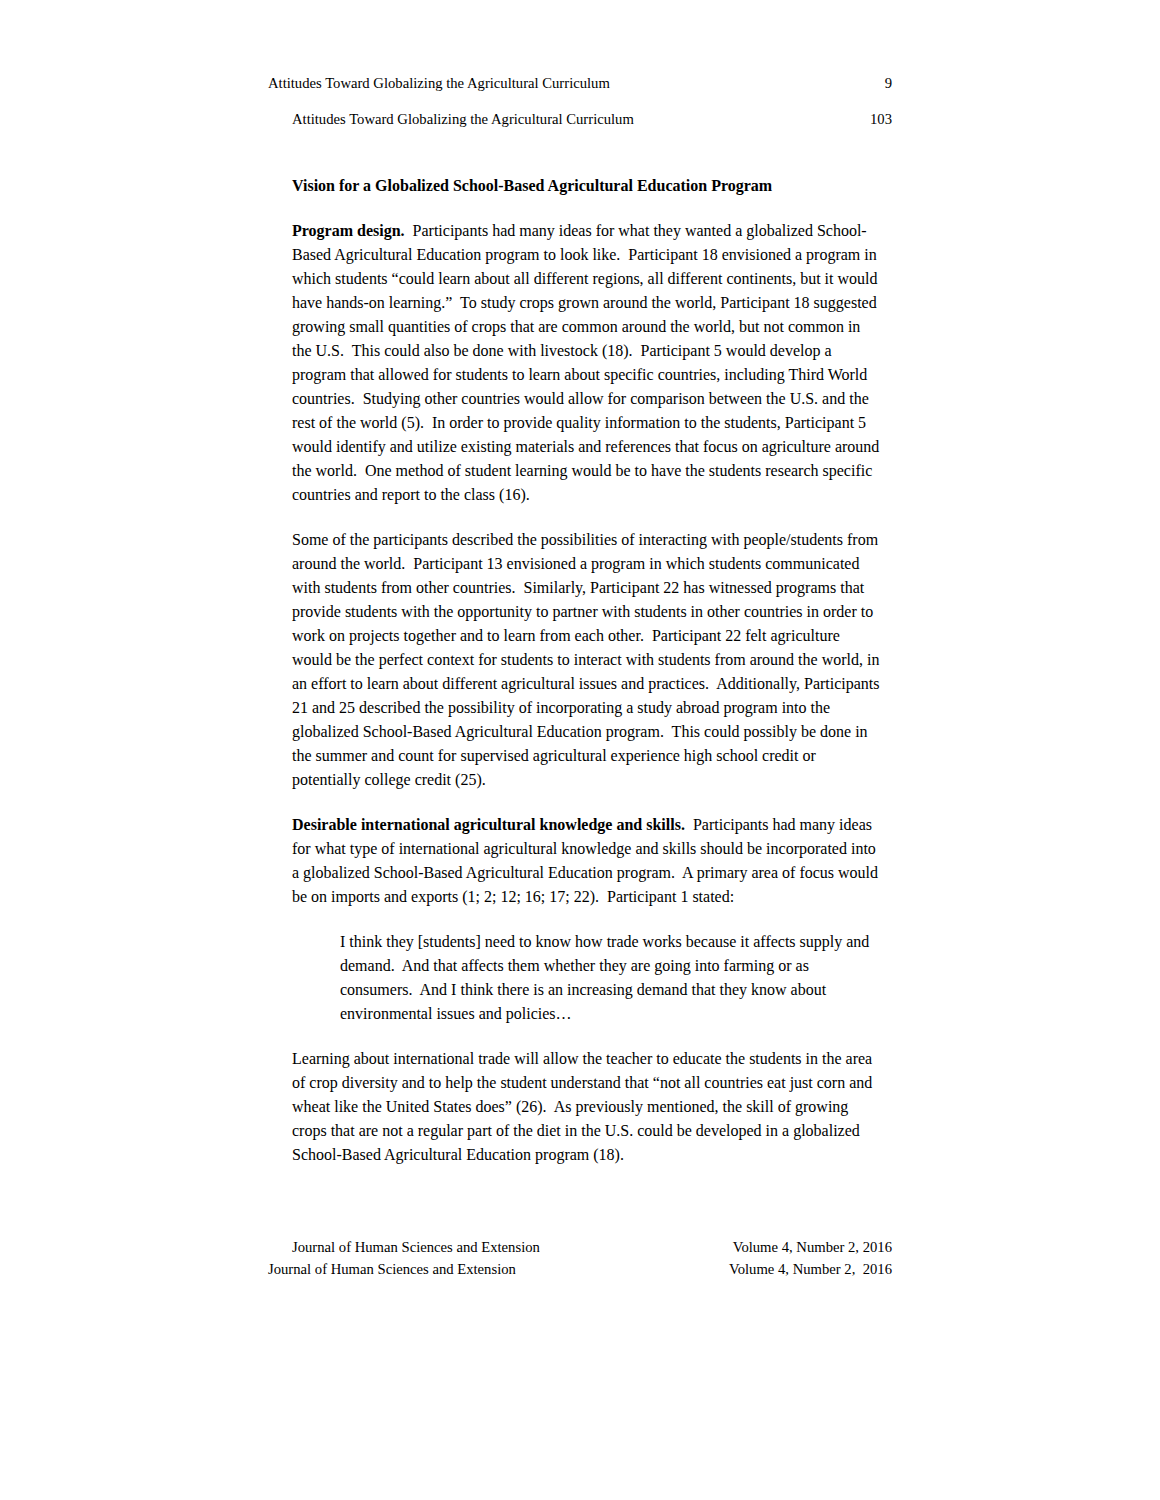Attitudes Toward Globalizing the Agricultural Curriculum 9
Attitudes Toward Globalizing the Agricultural Curriculum 103
Vision for a Globalized School-Based Agricultural Education Program
Program design. Participants had many ideas for what they wanted a globalized School-Based Agricultural Education program to look like. Participant 18 envisioned a program in which students “could learn about all different regions, all different continents, but it would have hands-on learning.” To study crops grown around the world, Participant 18 suggested growing small quantities of crops that are common around the world, but not common in the U.S. This could also be done with livestock (18). Participant 5 would develop a program that allowed for students to learn about specific countries, including Third World countries. Studying other countries would allow for comparison between the U.S. and the rest of the world (5). In order to provide quality information to the students, Participant 5 would identify and utilize existing materials and references that focus on agriculture around the world. One method of student learning would be to have the students research specific countries and report to the class (16).
Some of the participants described the possibilities of interacting with people/students from around the world. Participant 13 envisioned a program in which students communicated with students from other countries. Similarly, Participant 22 has witnessed programs that provide students with the opportunity to partner with students in other countries in order to work on projects together and to learn from each other. Participant 22 felt agriculture would be the perfect context for students to interact with students from around the world, in an effort to learn about different agricultural issues and practices. Additionally, Participants 21 and 25 described the possibility of incorporating a study abroad program into the globalized School-Based Agricultural Education program. This could possibly be done in the summer and count for supervised agricultural experience high school credit or potentially college credit (25).
Desirable international agricultural knowledge and skills. Participants had many ideas for what type of international agricultural knowledge and skills should be incorporated into a globalized School-Based Agricultural Education program. A primary area of focus would be on imports and exports (1; 2; 12; 16; 17; 22). Participant 1 stated:
I think they [students] need to know how trade works because it affects supply and demand. And that affects them whether they are going into farming or as consumers. And I think there is an increasing demand that they know about environmental issues and policies…
Learning about international trade will allow the teacher to educate the students in the area of crop diversity and to help the student understand that “not all countries eat just corn and wheat like the United States does” (26). As previously mentioned, the skill of growing crops that are not a regular part of the diet in the U.S. could be developed in a globalized School-Based Agricultural Education program (18).
Journal of Human Sciences and Extension Volume 4, Number 2, 2016
Journal of Human Sciences and Extension Volume 4, Number 2, 2016